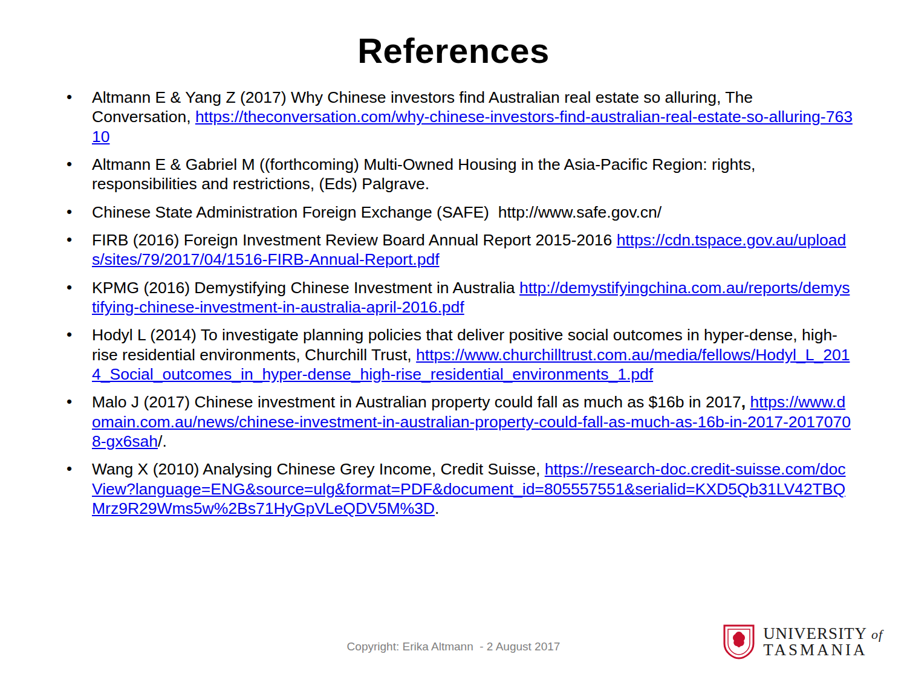References
Altmann E & Yang Z (2017) Why Chinese investors find Australian real estate so alluring, The Conversation, https://theconversation.com/why-chinese-investors-find-australian-real-estate-so-alluring-76310
Altmann E & Gabriel M ((forthcoming) Multi-Owned Housing in the Asia-Pacific Region: rights, responsibilities and restrictions, (Eds) Palgrave.
Chinese State Administration Foreign Exchange (SAFE) http://www.safe.gov.cn/
FIRB (2016) Foreign Investment Review Board Annual Report 2015-2016 https://cdn.tspace.gov.au/uploads/sites/79/2017/04/1516-FIRB-Annual-Report.pdf
KPMG (2016) Demystifying Chinese Investment in Australia http://demystifyingchina.com.au/reports/demystifying-chinese-investment-in-australia-april-2016.pdf
Hodyl L (2014) To investigate planning policies that deliver positive social outcomes in hyper-dense, high-rise residential environments, Churchill Trust, https://www.churchilltrust.com.au/media/fellows/Hodyl_L_2014_Social_outcomes_in_hyper-dense_high-rise_residential_environments_1.pdf
Malo J (2017) Chinese investment in Australian property could fall as much as $16b in 2017, https://www.domain.com.au/news/chinese-investment-in-australian-property-could-fall-as-much-as-16b-in-2017-20170708-gx6sah/.
Wang X (2010) Analysing Chinese Grey Income, Credit Suisse, https://research-doc.credit-suisse.com/docView?language=ENG&source=ulg&format=PDF&document_id=805557551&serialid=KXD5Qb31LV42TBQMrz9R29Wms5w%2Bs71HyGpVLeQDV5M%3D.
Copyright: Erika Altmann - 2 August 2017
UNIVERSITY of
TASMANIA